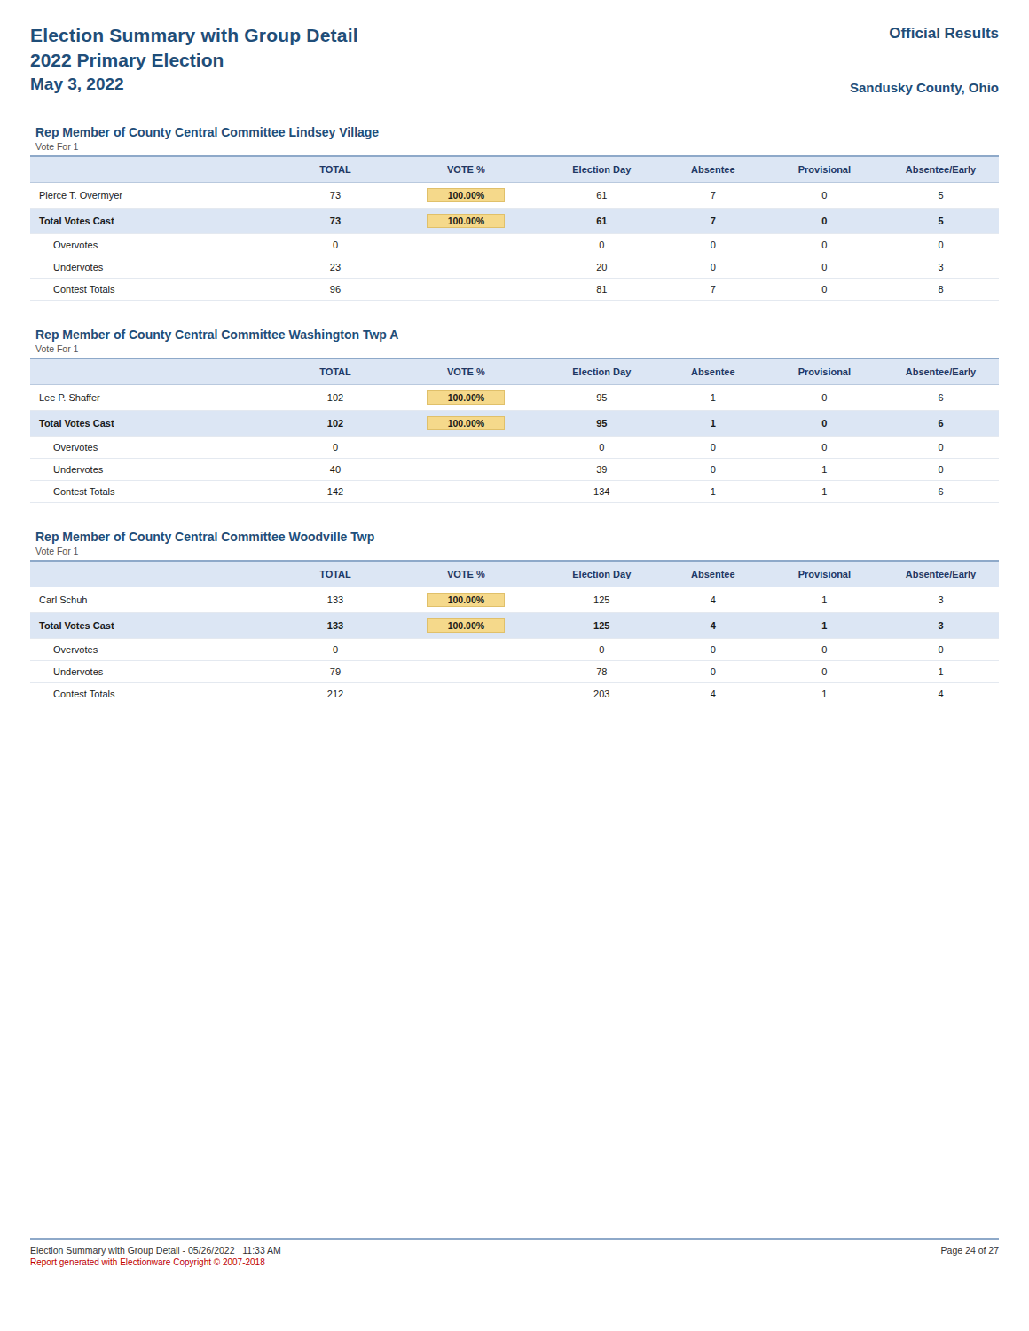Election Summary with Group Detail
2022 Primary Election
May 3, 2022
Official Results
Sandusky County, Ohio
Rep Member of County Central Committee Lindsey Village
Vote For 1
| | TOTAL | VOTE % | Election Day | Absentee | Provisional | Absentee/Early |
| --- | --- | --- | --- | --- | --- | --- |
| Pierce T. Overmyer | 73 | 100.00% | 61 | 7 | 0 | 5 |
| Total Votes Cast | 73 | 100.00% | 61 | 7 | 0 | 5 |
| Overvotes | 0 | | 0 | 0 | 0 | 0 |
| Undervotes | 23 | | 20 | 0 | 0 | 3 |
| Contest Totals | 96 | | 81 | 7 | 0 | 8 |
Rep Member of County Central Committee Washington Twp A
Vote For 1
| | TOTAL | VOTE % | Election Day | Absentee | Provisional | Absentee/Early |
| --- | --- | --- | --- | --- | --- | --- |
| Lee P. Shaffer | 102 | 100.00% | 95 | 1 | 0 | 6 |
| Total Votes Cast | 102 | 100.00% | 95 | 1 | 0 | 6 |
| Overvotes | 0 | | 0 | 0 | 0 | 0 |
| Undervotes | 40 | | 39 | 0 | 1 | 0 |
| Contest Totals | 142 | | 134 | 1 | 1 | 6 |
Rep Member of County Central Committee Woodville Twp
Vote For 1
| | TOTAL | VOTE % | Election Day | Absentee | Provisional | Absentee/Early |
| --- | --- | --- | --- | --- | --- | --- |
| Carl Schuh | 133 | 100.00% | 125 | 4 | 1 | 3 |
| Total Votes Cast | 133 | 100.00% | 125 | 4 | 1 | 3 |
| Overvotes | 0 | | 0 | 0 | 0 | 0 |
| Undervotes | 79 | | 78 | 0 | 0 | 1 |
| Contest Totals | 212 | | 203 | 4 | 1 | 4 |
Election Summary with Group Detail - 05/26/2022 11:33 AM
Page 24 of 27
Report generated with Electionware Copyright © 2007-2018